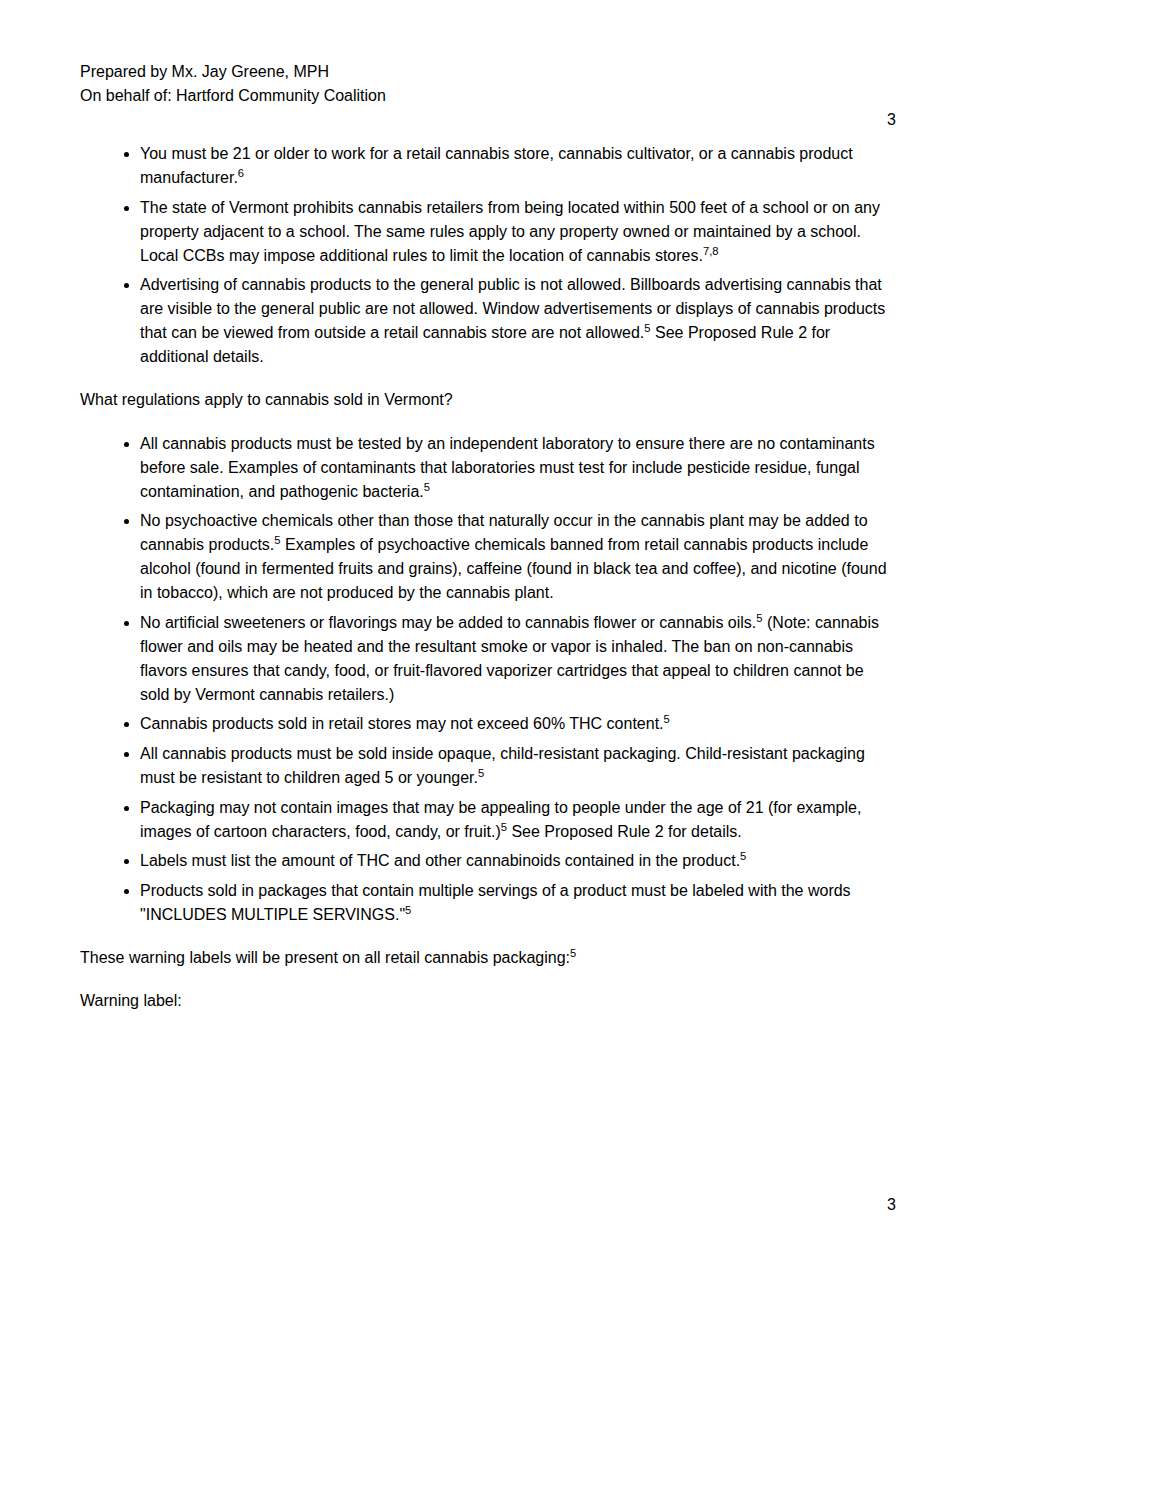Prepared by Mx. Jay Greene, MPH
On behalf of: Hartford Community Coalition
3
You must be 21 or older to work for a retail cannabis store, cannabis cultivator, or a cannabis product manufacturer.6
The state of Vermont prohibits cannabis retailers from being located within 500 feet of a school or on any property adjacent to a school. The same rules apply to any property owned or maintained by a school. Local CCBs may impose additional rules to limit the location of cannabis stores.7,8
Advertising of cannabis products to the general public is not allowed. Billboards advertising cannabis that are visible to the general public are not allowed. Window advertisements or displays of cannabis products that can be viewed from outside a retail cannabis store are not allowed.5 See Proposed Rule 2 for additional details.
What regulations apply to cannabis sold in Vermont?
All cannabis products must be tested by an independent laboratory to ensure there are no contaminants before sale. Examples of contaminants that laboratories must test for include pesticide residue, fungal contamination, and pathogenic bacteria.5
No psychoactive chemicals other than those that naturally occur in the cannabis plant may be added to cannabis products.5 Examples of psychoactive chemicals banned from retail cannabis products include alcohol (found in fermented fruits and grains), caffeine (found in black tea and coffee), and nicotine (found in tobacco), which are not produced by the cannabis plant.
No artificial sweeteners or flavorings may be added to cannabis flower or cannabis oils.5 (Note: cannabis flower and oils may be heated and the resultant smoke or vapor is inhaled. The ban on non-cannabis flavors ensures that candy, food, or fruit-flavored vaporizer cartridges that appeal to children cannot be sold by Vermont cannabis retailers.)
Cannabis products sold in retail stores may not exceed 60% THC content.5
All cannabis products must be sold inside opaque, child-resistant packaging. Child-resistant packaging must be resistant to children aged 5 or younger.5
Packaging may not contain images that may be appealing to people under the age of 21 (for example, images of cartoon characters, food, candy, or fruit.)5 See Proposed Rule 2 for details.
Labels must list the amount of THC and other cannabinoids contained in the product.5
Products sold in packages that contain multiple servings of a product must be labeled with the words "INCLUDES MULTIPLE SERVINGS."5
These warning labels will be present on all retail cannabis packaging:5
Warning label:
3